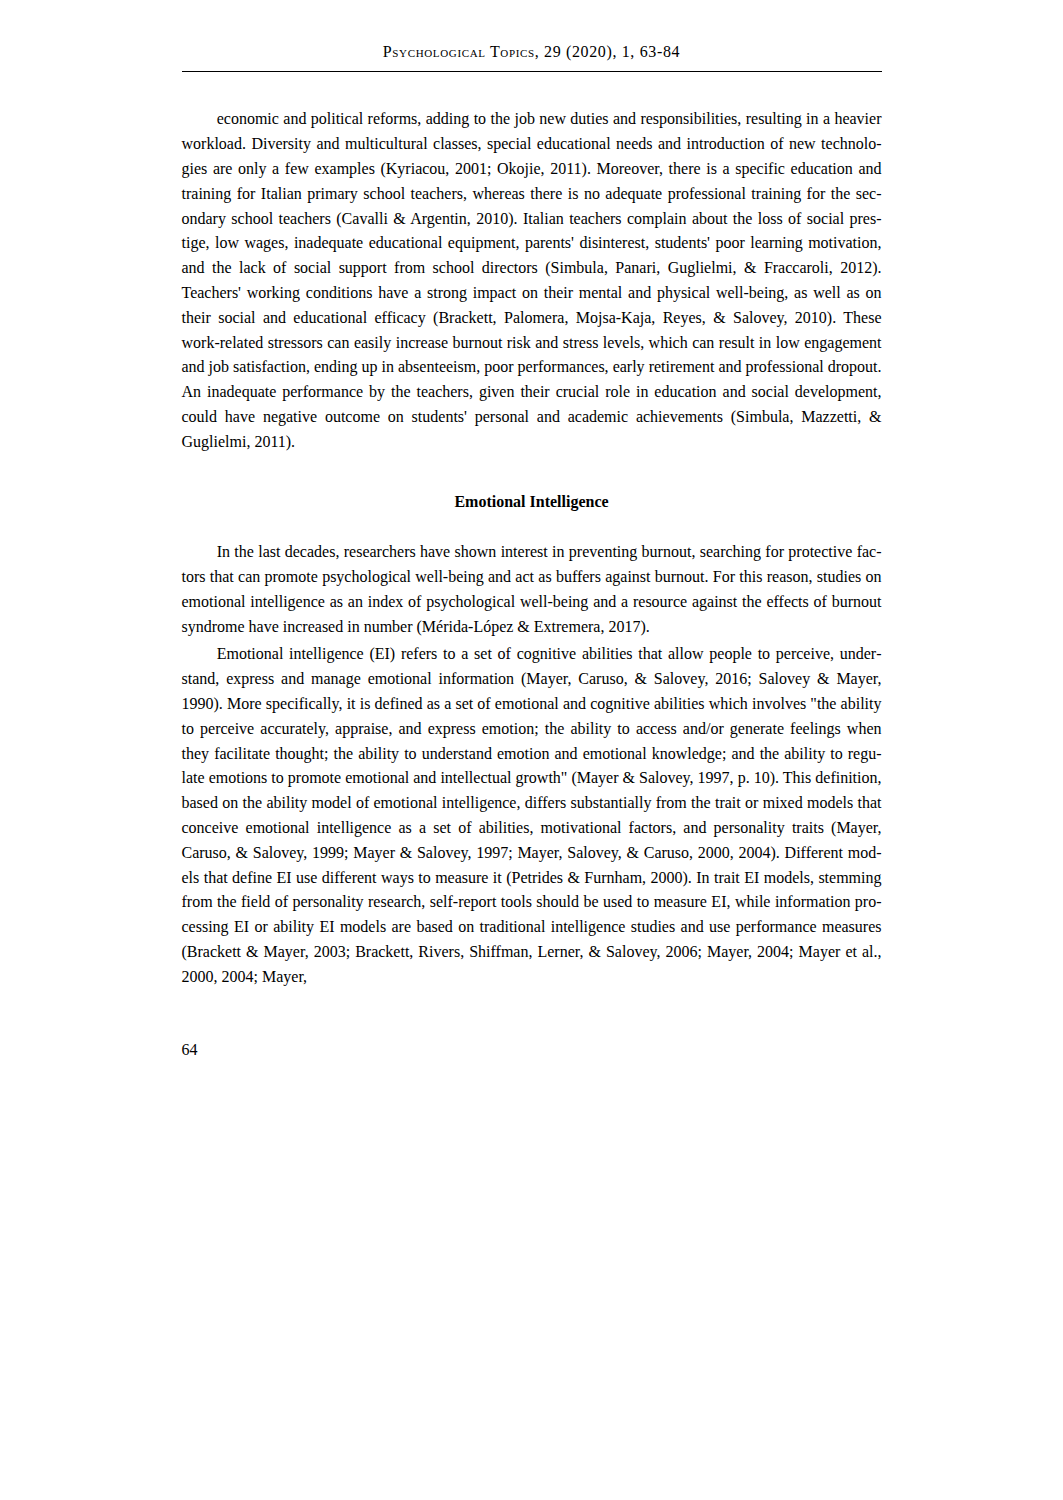Psychological Topics, 29 (2020), 1, 63-84
economic and political reforms, adding to the job new duties and responsibilities, resulting in a heavier workload. Diversity and multicultural classes, special educational needs and introduction of new technologies are only a few examples (Kyriacou, 2001; Okojie, 2011). Moreover, there is a specific education and training for Italian primary school teachers, whereas there is no adequate professional training for the secondary school teachers (Cavalli & Argentin, 2010). Italian teachers complain about the loss of social prestige, low wages, inadequate educational equipment, parents' disinterest, students' poor learning motivation, and the lack of social support from school directors (Simbula, Panari, Guglielmi, & Fraccaroli, 2012). Teachers' working conditions have a strong impact on their mental and physical well-being, as well as on their social and educational efficacy (Brackett, Palomera, Mojsa-Kaja, Reyes, & Salovey, 2010). These work-related stressors can easily increase burnout risk and stress levels, which can result in low engagement and job satisfaction, ending up in absenteeism, poor performances, early retirement and professional dropout. An inadequate performance by the teachers, given their crucial role in education and social development, could have negative outcome on students' personal and academic achievements (Simbula, Mazzetti, & Guglielmi, 2011).
Emotional Intelligence
In the last decades, researchers have shown interest in preventing burnout, searching for protective factors that can promote psychological well-being and act as buffers against burnout. For this reason, studies on emotional intelligence as an index of psychological well-being and a resource against the effects of burnout syndrome have increased in number (Mérida-López & Extremera, 2017).
Emotional intelligence (EI) refers to a set of cognitive abilities that allow people to perceive, understand, express and manage emotional information (Mayer, Caruso, & Salovey, 2016; Salovey & Mayer, 1990). More specifically, it is defined as a set of emotional and cognitive abilities which involves "the ability to perceive accurately, appraise, and express emotion; the ability to access and/or generate feelings when they facilitate thought; the ability to understand emotion and emotional knowledge; and the ability to regulate emotions to promote emotional and intellectual growth" (Mayer & Salovey, 1997, p. 10). This definition, based on the ability model of emotional intelligence, differs substantially from the trait or mixed models that conceive emotional intelligence as a set of abilities, motivational factors, and personality traits (Mayer, Caruso, & Salovey, 1999; Mayer & Salovey, 1997; Mayer, Salovey, & Caruso, 2000, 2004). Different models that define EI use different ways to measure it (Petrides & Furnham, 2000). In trait EI models, stemming from the field of personality research, self-report tools should be used to measure EI, while information processing EI or ability EI models are based on traditional intelligence studies and use performance measures (Brackett & Mayer, 2003; Brackett, Rivers, Shiffman, Lerner, & Salovey, 2006; Mayer, 2004; Mayer et al., 2000, 2004; Mayer,
64